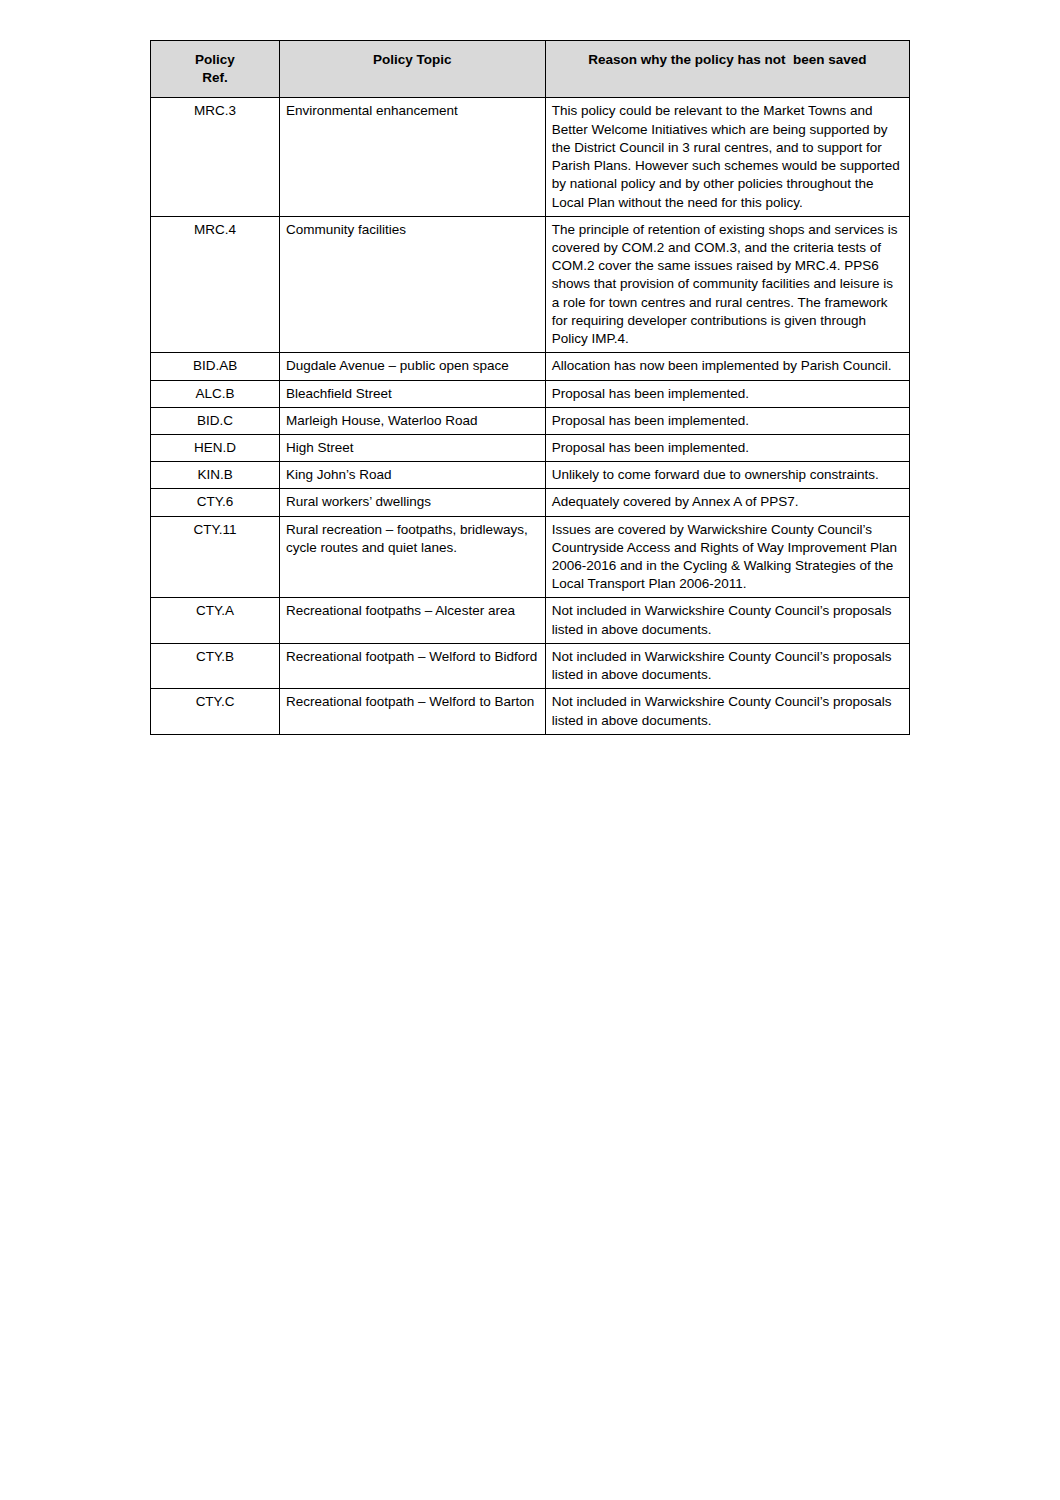| Policy Ref. | Policy Topic | Reason why the policy has not been saved |
| --- | --- | --- |
| MRC.3 | Environmental enhancement | This policy could be relevant to the Market Towns and Better Welcome Initiatives which are being supported by the District Council in 3 rural centres, and to support for Parish Plans. However such schemes would be supported by national policy and by other policies throughout the Local Plan without the need for this policy. |
| MRC.4 | Community facilities | The principle of retention of existing shops and services is covered by COM.2 and COM.3, and the criteria tests of COM.2 cover the same issues raised by MRC.4. PPS6 shows that provision of community facilities and leisure is a role for town centres and rural centres. The framework for requiring developer contributions is given through Policy IMP.4. |
| BID.AB | Dugdale Avenue – public open space | Allocation has now been implemented by Parish Council. |
| ALC.B | Bleachfield Street | Proposal has been implemented. |
| BID.C | Marleigh House, Waterloo Road | Proposal has been implemented. |
| HEN.D | High Street | Proposal has been implemented. |
| KIN.B | King John’s Road | Unlikely to come forward due to ownership constraints. |
| CTY.6 | Rural workers’ dwellings | Adequately covered by Annex A of PPS7. |
| CTY.11 | Rural recreation – footpaths, bridleways, cycle routes and quiet lanes. | Issues are covered by Warwickshire County Council’s Countryside Access and Rights of Way Improvement Plan 2006-2016 and in the Cycling & Walking Strategies of the Local Transport Plan 2006-2011. |
| CTY.A | Recreational footpaths – Alcester area | Not included in Warwickshire County Council’s proposals listed in above documents. |
| CTY.B | Recreational footpath – Welford to Bidford | Not included in Warwickshire County Council’s proposals listed in above documents. |
| CTY.C | Recreational footpath – Welford to Barton | Not included in Warwickshire County Council’s proposals listed in above documents. |